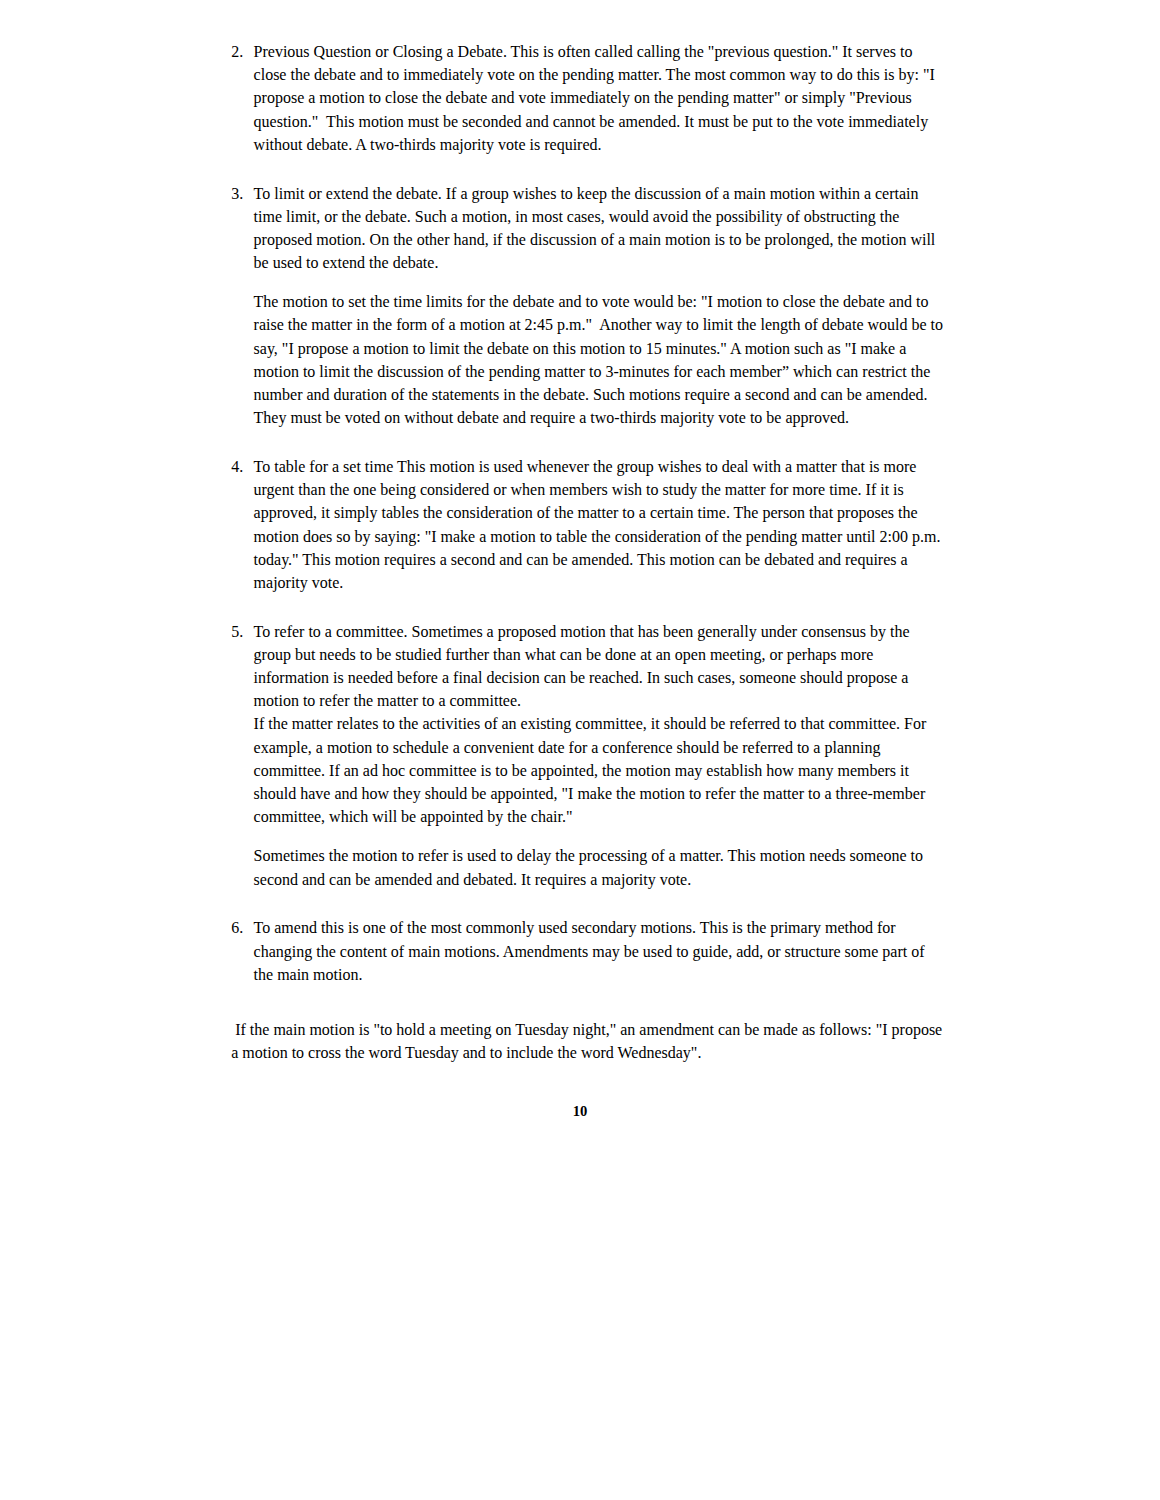Previous Question or Closing a Debate. This is often called calling the "previous question." It serves to close the debate and to immediately vote on the pending matter. The most common way to do this is by: "I propose a motion to close the debate and vote immediately on the pending matter" or simply "Previous question." This motion must be seconded and cannot be amended. It must be put to the vote immediately without debate. A two-thirds majority vote is required.
To limit or extend the debate. If a group wishes to keep the discussion of a main motion within a certain time limit, or the debate. Such a motion, in most cases, would avoid the possibility of obstructing the proposed motion. On the other hand, if the discussion of a main motion is to be prolonged, the motion will be used to extend the debate.
The motion to set the time limits for the debate and to vote would be: "I motion to close the debate and to raise the matter in the form of a motion at 2:45 p.m." Another way to limit the length of debate would be to say, "I propose a motion to limit the debate on this motion to 15 minutes." A motion such as "I make a motion to limit the discussion of the pending matter to 3-minutes for each member” which can restrict the number and duration of the statements in the debate. Such motions require a second and can be amended. They must be voted on without debate and require a two-thirds majority vote to be approved.
To table for a set time This motion is used whenever the group wishes to deal with a matter that is more urgent than the one being considered or when members wish to study the matter for more time. If it is approved, it simply tables the consideration of the matter to a certain time. The person that proposes the motion does so by saying: "I make a motion to table the consideration of the pending matter until 2:00 p.m. today." This motion requires a second and can be amended. This motion can be debated and requires a majority vote.
To refer to a committee. Sometimes a proposed motion that has been generally under consensus by the group but needs to be studied further than what can be done at an open meeting, or perhaps more information is needed before a final decision can be reached. In such cases, someone should propose a motion to refer the matter to a committee.
If the matter relates to the activities of an existing committee, it should be referred to that committee. For example, a motion to schedule a convenient date for a conference should be referred to a planning committee. If an ad hoc committee is to be appointed, the motion may establish how many members it should have and how they should be appointed, "I make the motion to refer the matter to a three-member committee, which will be appointed by the chair."
Sometimes the motion to refer is used to delay the processing of a matter. This motion needs someone to second and can be amended and debated. It requires a majority vote.
To amend this is one of the most commonly used secondary motions. This is the primary method for changing the content of main motions. Amendments may be used to guide, add, or structure some part of the main motion.
If the main motion is "to hold a meeting on Tuesday night," an amendment can be made as follows: "I propose a motion to cross the word Tuesday and to include the word Wednesday".
10